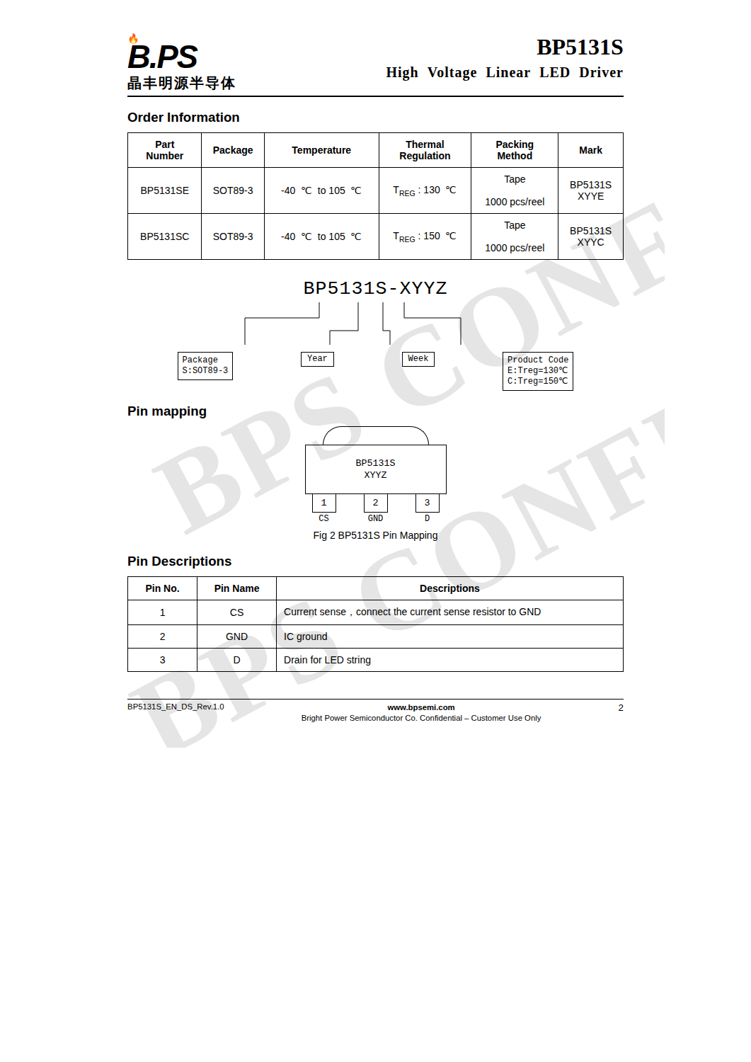BPS CONFIDENTIAL BPS CONFIDENTIAL
🔥
B.PS
晶丰明源半导体
BP5131S
High Voltage Linear LED Driver
Order Information
| Part Number | Package | Temperature | Thermal Regulation | Packing Method | Mark |
| --- | --- | --- | --- | --- | --- |
| BP5131SE | SOT89-3 | -40 ℃ to 105 ℃ | T REG : 130 ℃ | Tape 1000 pcs/reel | BP5131S XYYE |
| BP5131SC | SOT89-3 | -40 ℃ to 105 ℃ | T REG : 150 ℃ | Tape 1000 pcs/reel | BP5131S XYYC |
BP5131S-XYYZ
Package S:SOT89-3
Year
Week
Product Code E:Treg=130℃ C:Treg=150℃
Pin mapping
BP5131S
XYYZ
1
2
3
CS GND D
Fig 2 BP5131S Pin Mapping
Pin Descriptions
| Pin No. | Pin Name | Descriptions |
| --- | --- | --- |
| 1 | CS | Current sense，connect the current sense resistor to GND |
| 2 | GND | IC ground |
| 3 | D | Drain for LED string |
BP5131S_EN_DS_Rev.1.0
www.bpsemi.com
Bright Power Semiconductor Co. Confidential – Customer Use Only
2